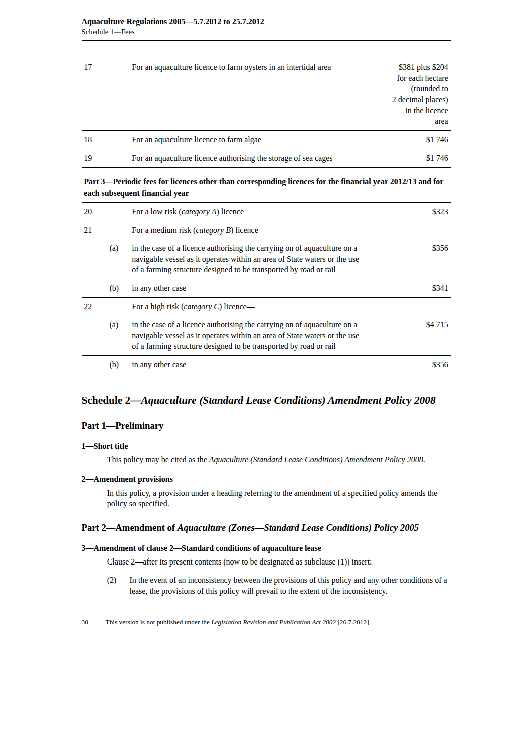Aquaculture Regulations 2005—5.7.2012 to 25.7.2012
Schedule 1—Fees
| 17 | | For an aquaculture licence to farm oysters in an intertidal area | $381 plus $204 for each hectare (rounded to 2 decimal places) in the licence area |
| 18 | | For an aquaculture licence to farm algae | $1 746 |
| 19 | | For an aquaculture licence authorising the storage of sea cages | $1 746 |
| Part 3—Periodic fees for licences other than corresponding licences for the financial year 2012/13 and for each subsequent financial year |
| 20 | | For a low risk ( category A ) licence | $323 |
| 21 | | For a medium risk ( category B ) licence— | |
| | (a) | in the case of a licence authorising the carrying on of aquaculture on a navigable vessel as it operates within an area of State waters or the use of a farming structure designed to be transported by road or rail | $356 |
| | (b) | in any other case | $341 |
| 22 | | For a high risk ( category C ) licence— | |
| | (a) | in the case of a licence authorising the carrying on of aquaculture on a navigable vessel as it operates within an area of State waters or the use of a farming structure designed to be transported by road or rail | $4 715 |
| | (b) | in any other case | $356 |
Schedule 2—Aquaculture (Standard Lease Conditions) Amendment Policy 2008
Part 1—Preliminary
1—Short title
This policy may be cited as the Aquaculture (Standard Lease Conditions) Amendment Policy 2008.
2—Amendment provisions
In this policy, a provision under a heading referring to the amendment of a specified policy amends the policy so specified.
Part 2—Amendment of Aquaculture (Zones—Standard Lease Conditions) Policy 2005
3—Amendment of clause 2—Standard conditions of aquaculture lease
Clause 2—after its present contents (now to be designated as subclause (1)) insert:
(2)
In the event of an inconsistency between the provisions of this policy and any other conditions of a lease, the provisions of this policy will prevail to the extent of the inconsistency.
30
This version is not published under the Legislation Revision and Publication Act 2002 [26.7.2012]